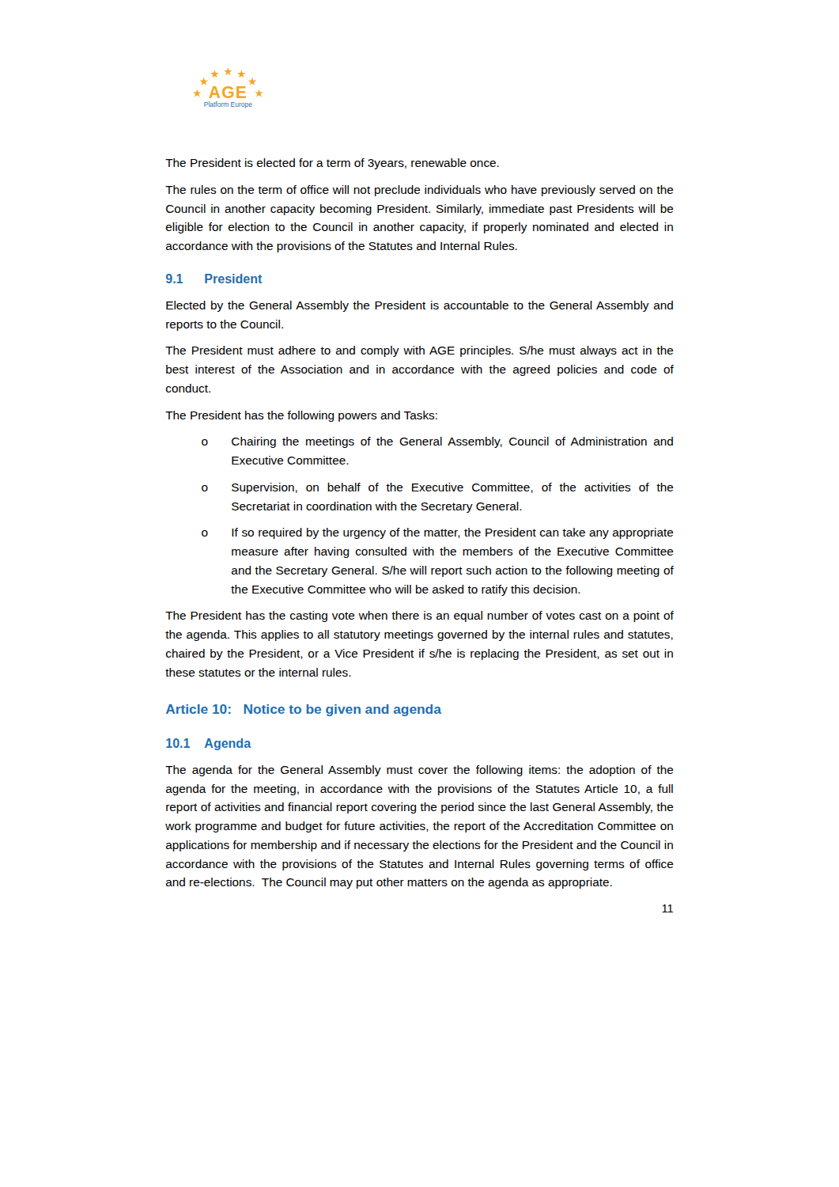AGE Platform Europe
The President is elected for a term of 3years, renewable once.
The rules on the term of office will not preclude individuals who have previously served on the Council in another capacity becoming President. Similarly, immediate past Presidents will be eligible for election to the Council in another capacity, if properly nominated and elected in accordance with the provisions of the Statutes and Internal Rules.
9.1 President
Elected by the General Assembly the President is accountable to the General Assembly and reports to the Council.
The President must adhere to and comply with AGE principles. S/he must always act in the best interest of the Association and in accordance with the agreed policies and code of conduct.
The President has the following powers and Tasks:
Chairing the meetings of the General Assembly, Council of Administration and Executive Committee.
Supervision, on behalf of the Executive Committee, of the activities of the Secretariat in coordination with the Secretary General.
If so required by the urgency of the matter, the President can take any appropriate measure after having consulted with the members of the Executive Committee and the Secretary General. S/he will report such action to the following meeting of the Executive Committee who will be asked to ratify this decision.
The President has the casting vote when there is an equal number of votes cast on a point of the agenda. This applies to all statutory meetings governed by the internal rules and statutes, chaired by the President, or a Vice President if s/he is replacing the President, as set out in these statutes or the internal rules.
Article 10: Notice to be given and agenda
10.1 Agenda
The agenda for the General Assembly must cover the following items: the adoption of the agenda for the meeting, in accordance with the provisions of the Statutes Article 10, a full report of activities and financial report covering the period since the last General Assembly, the work programme and budget for future activities, the report of the Accreditation Committee on applications for membership and if necessary the elections for the President and the Council in accordance with the provisions of the Statutes and Internal Rules governing terms of office and re-elections. The Council may put other matters on the agenda as appropriate.
11